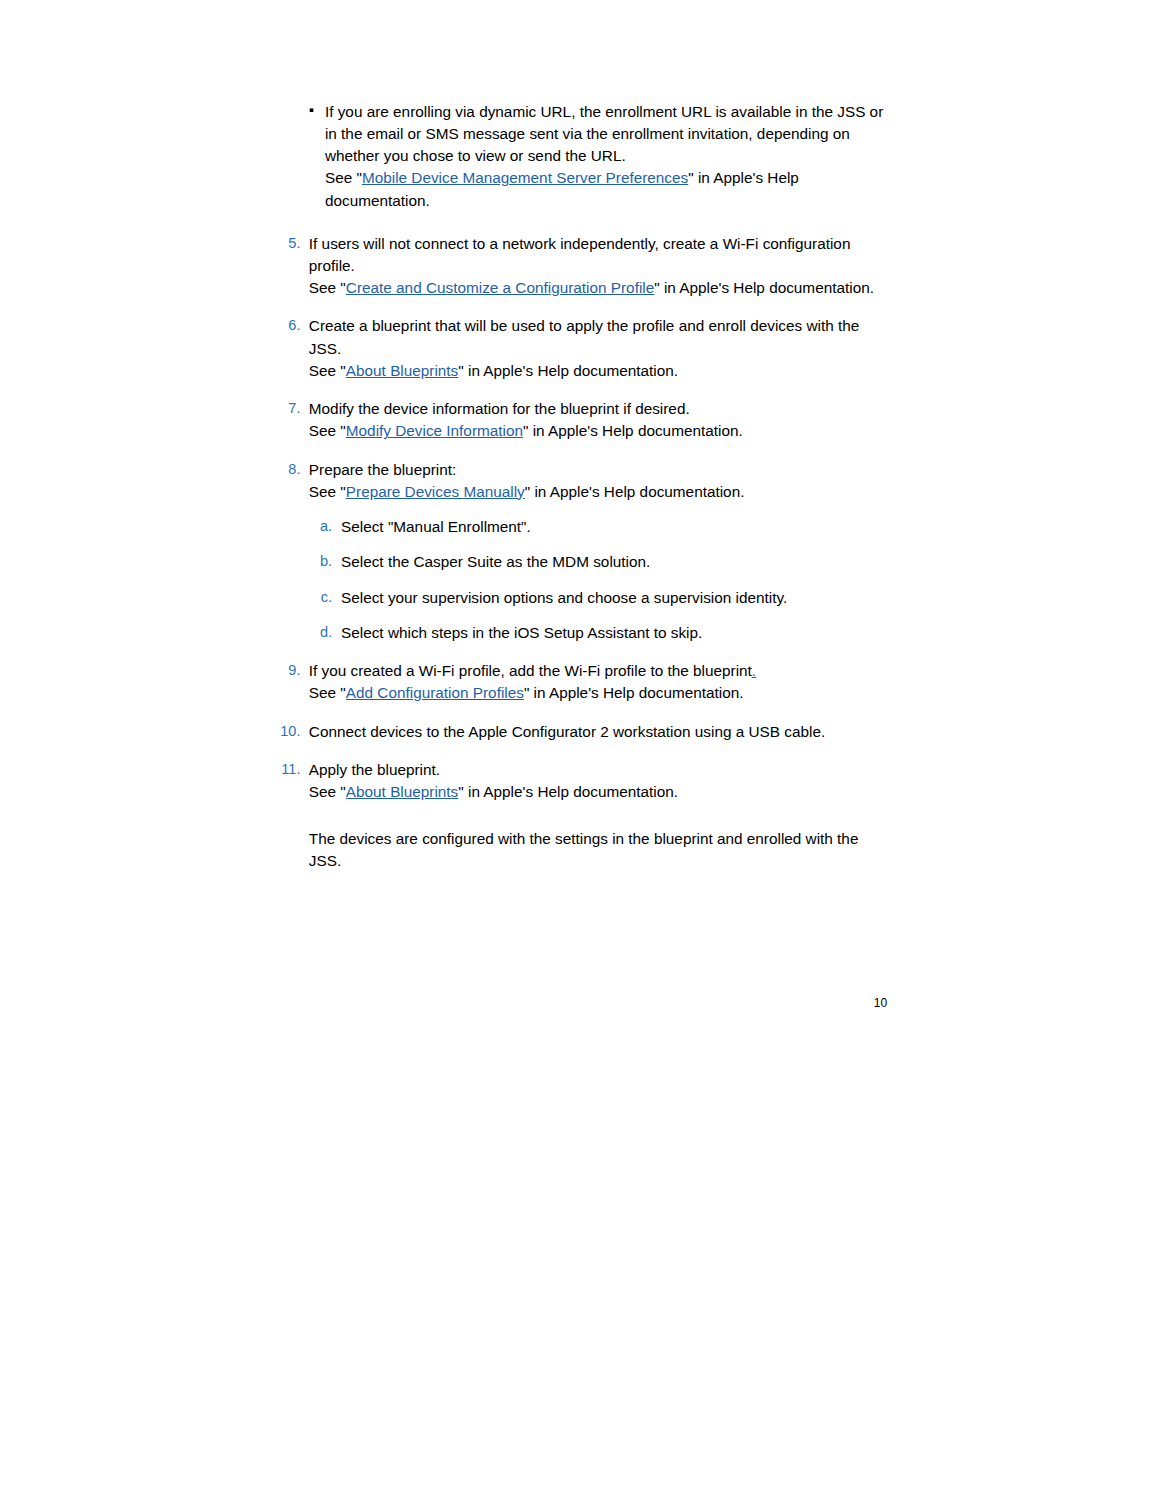If you are enrolling via dynamic URL, the enrollment URL is available in the JSS or in the email or SMS message sent via the enrollment invitation, depending on whether you chose to view or send the URL.
See "Mobile Device Management Server Preferences" in Apple's Help documentation.
If users will not connect to a network independently, create a Wi-Fi configuration profile.
See "Create and Customize a Configuration Profile" in Apple's Help documentation.
Create a blueprint that will be used to apply the profile and enroll devices with the JSS.
See "About Blueprints" in Apple's Help documentation.
Modify the device information for the blueprint if desired.
See "Modify Device Information" in Apple's Help documentation.
Prepare the blueprint:
See "Prepare Devices Manually" in Apple's Help documentation.
Select "Manual Enrollment".
Select the Casper Suite as the MDM solution.
Select your supervision options and choose a supervision identity.
Select which steps in the iOS Setup Assistant to skip.
If you created a Wi-Fi profile, add the Wi-Fi profile to the blueprint.
See "Add Configuration Profiles" in Apple's Help documentation.
Connect devices to the Apple Configurator 2 workstation using a USB cable.
Apply the blueprint.
See "About Blueprints" in Apple's Help documentation.
The devices are configured with the settings in the blueprint and enrolled with the JSS.
10